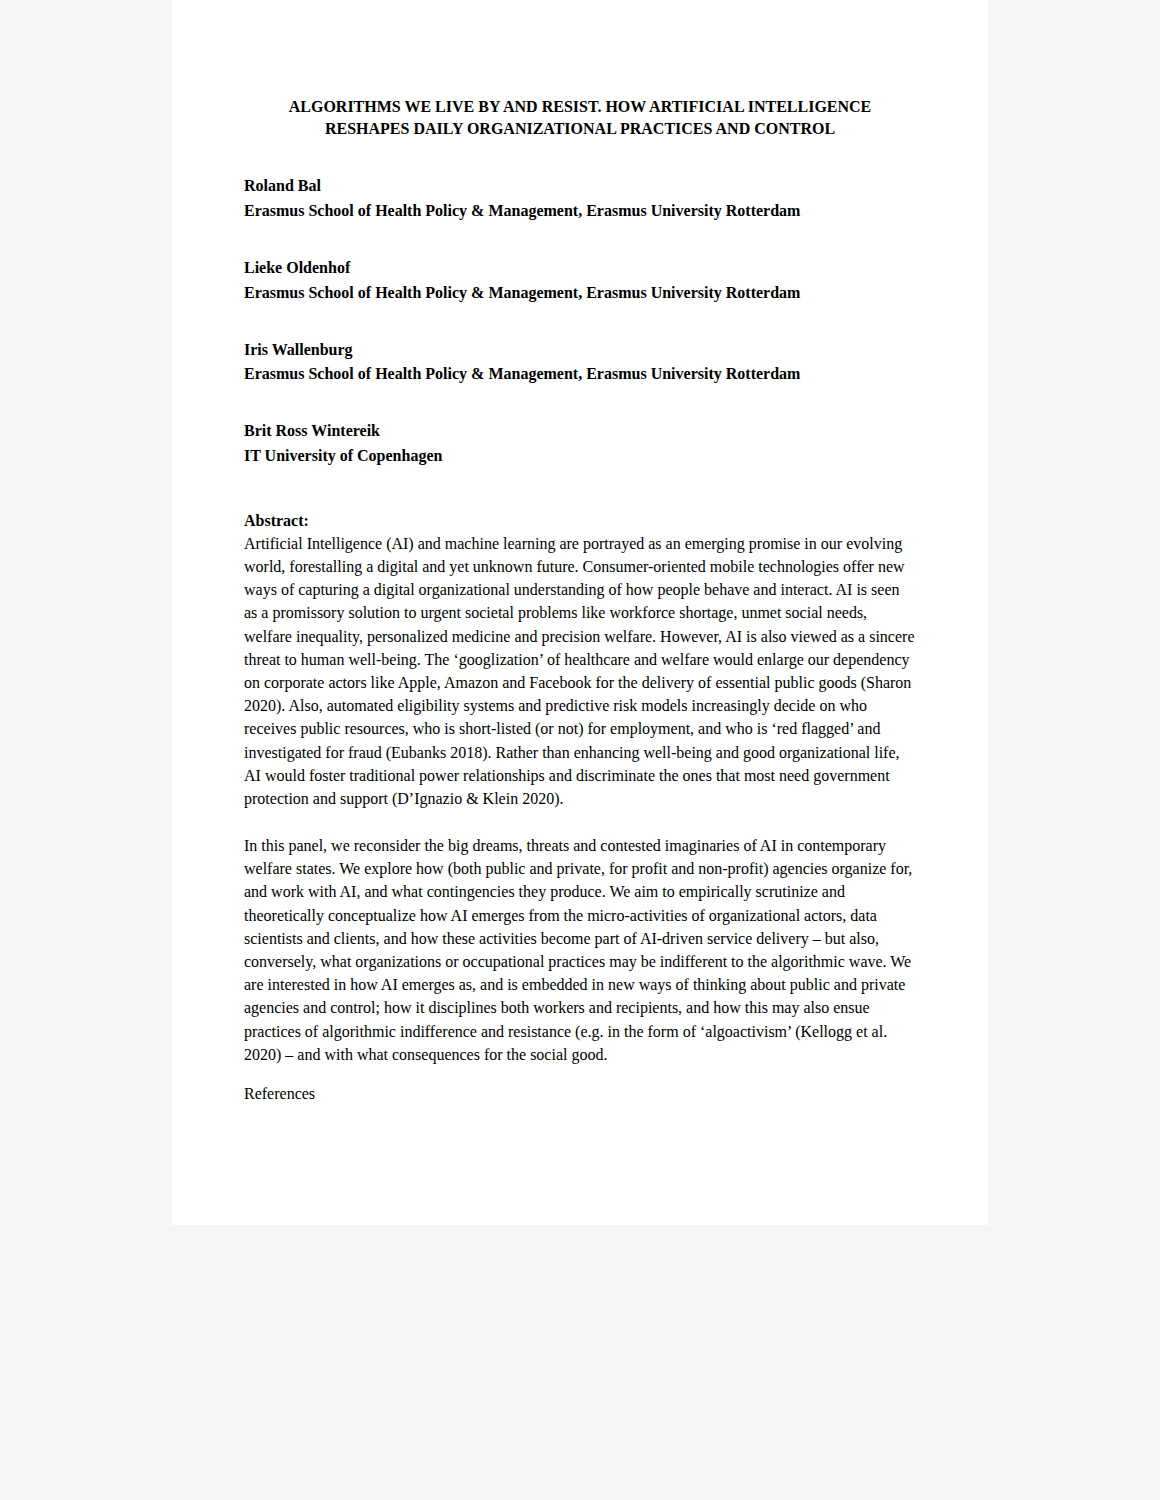Algorithms We Live By and Resist. How Artificial Intelligence Reshapes Daily Organizational Practices and Control
Roland Bal
Erasmus School of Health Policy & Management, Erasmus University Rotterdam
Lieke Oldenhof
Erasmus School of Health Policy & Management, Erasmus University Rotterdam
Iris Wallenburg
Erasmus School of Health Policy & Management, Erasmus University Rotterdam
Brit Ross Wintereik
IT University of Copenhagen
Abstract:
Artificial Intelligence (AI) and machine learning are portrayed as an emerging promise in our evolving world, forestalling a digital and yet unknown future. Consumer-oriented mobile technologies offer new ways of capturing a digital organizational understanding of how people behave and interact. AI is seen as a promissory solution to urgent societal problems like workforce shortage, unmet social needs, welfare inequality, personalized medicine and precision welfare. However, AI is also viewed as a sincere threat to human well-being. The ‘googlization’ of healthcare and welfare would enlarge our dependency on corporate actors like Apple, Amazon and Facebook for the delivery of essential public goods (Sharon 2020). Also, automated eligibility systems and predictive risk models increasingly decide on who receives public resources, who is short-listed (or not) for employment, and who is ‘red flagged’ and investigated for fraud (Eubanks 2018). Rather than enhancing well-being and good organizational life, AI would foster traditional power relationships and discriminate the ones that most need government protection and support (D’Ignazio & Klein 2020).
In this panel, we reconsider the big dreams, threats and contested imaginaries of AI in contemporary welfare states. We explore how (both public and private, for profit and non-profit) agencies organize for, and work with AI, and what contingencies they produce. We aim to empirically scrutinize and theoretically conceptualize how AI emerges from the micro-activities of organizational actors, data scientists and clients, and how these activities become part of AI-driven service delivery – but also, conversely, what organizations or occupational practices may be indifferent to the algorithmic wave. We are interested in how AI emerges as, and is embedded in new ways of thinking about public and private agencies and control; how it disciplines both workers and recipients, and how this may also ensue practices of algorithmic indifference and resistance (e.g. in the form of ‘algoactivism’ (Kellogg et al. 2020) – and with what consequences for the social good.
References